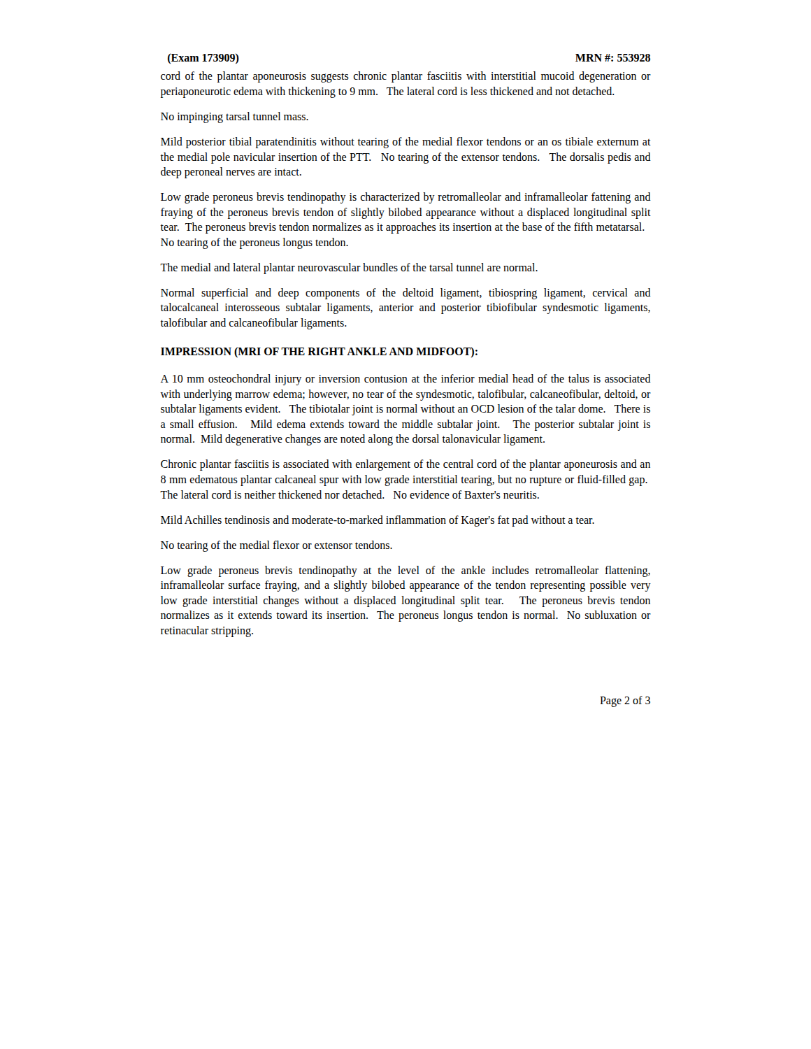(Exam 173909) MRN #: 553928
cord of the plantar aponeurosis suggests chronic plantar fasciitis with interstitial mucoid degeneration or periaponeurotic edema with thickening to 9 mm. The lateral cord is less thickened and not detached.
No impinging tarsal tunnel mass.
Mild posterior tibial paratendinitis without tearing of the medial flexor tendons or an os tibiale externum at the medial pole navicular insertion of the PTT. No tearing of the extensor tendons. The dorsalis pedis and deep peroneal nerves are intact.
Low grade peroneus brevis tendinopathy is characterized by retromalleolar and inframalleolar fattening and fraying of the peroneus brevis tendon of slightly bilobed appearance without a displaced longitudinal split tear. The peroneus brevis tendon normalizes as it approaches its insertion at the base of the fifth metatarsal. No tearing of the peroneus longus tendon.
The medial and lateral plantar neurovascular bundles of the tarsal tunnel are normal.
Normal superficial and deep components of the deltoid ligament, tibiospring ligament, cervical and talocalcaneal interosseous subtalar ligaments, anterior and posterior tibiofibular syndesmotic ligaments, talofibular and calcaneofibular ligaments.
IMPRESSION (MRI OF THE RIGHT ANKLE AND MIDFOOT):
A 10 mm osteochondral injury or inversion contusion at the inferior medial head of the talus is associated with underlying marrow edema; however, no tear of the syndesmotic, talofibular, calcaneofibular, deltoid, or subtalar ligaments evident. The tibiotalar joint is normal without an OCD lesion of the talar dome. There is a small effusion. Mild edema extends toward the middle subtalar joint. The posterior subtalar joint is normal. Mild degenerative changes are noted along the dorsal talonavicular ligament.
Chronic plantar fasciitis is associated with enlargement of the central cord of the plantar aponeurosis and an 8 mm edematous plantar calcaneal spur with low grade interstitial tearing, but no rupture or fluid-filled gap. The lateral cord is neither thickened nor detached. No evidence of Baxter's neuritis.
Mild Achilles tendinosis and moderate-to-marked inflammation of Kager's fat pad without a tear.
No tearing of the medial flexor or extensor tendons.
Low grade peroneus brevis tendinopathy at the level of the ankle includes retromalleolar flattening, inframalleolar surface fraying, and a slightly bilobed appearance of the tendon representing possible very low grade interstitial changes without a displaced longitudinal split tear. The peroneus brevis tendon normalizes as it extends toward its insertion. The peroneus longus tendon is normal. No subluxation or retinacular stripping.
Page 2 of 3